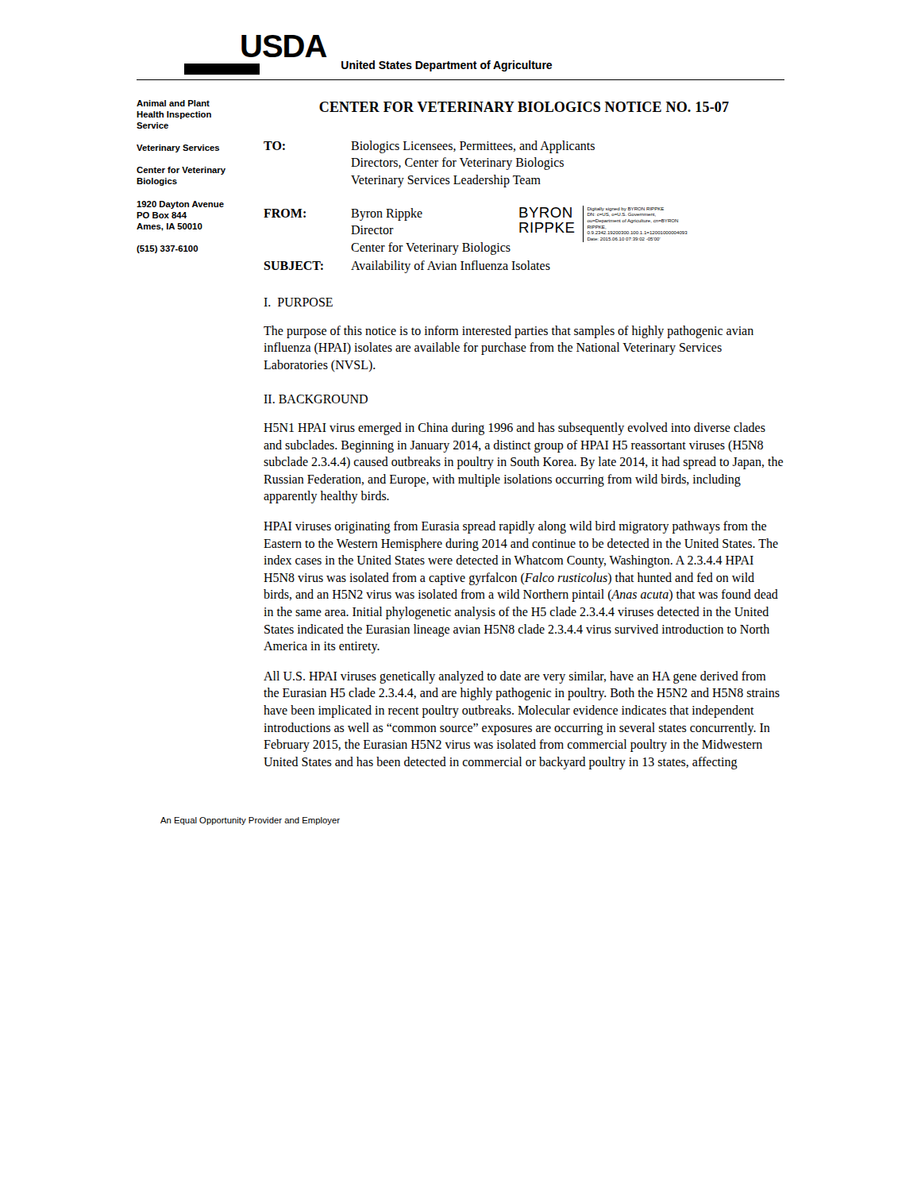USDA
United States Department of Agriculture
Animal and Plant
Health Inspection
Service
Veterinary Services
Center for Veterinary
Biologics
1920 Dayton Avenue
PO Box 844
Ames, IA 50010
(515) 337-6100
CENTER FOR VETERINARY BIOLOGICS NOTICE NO. 15-07
| TO: | Biologics Licensees, Permittees, and Applicants Directors, Center for Veterinary Biologics Veterinary Services Leadership Team |
| FROM: | Byron Rippke Director Center for Veterinary Biologics BYRON RIPPKE Digitally signed by BYRON RIPPKE DN: c=US, o=U.S. Government, ou=Department of Agriculture, cn=BYRON RIPPKE, 0.9.2342.19200300.100.1.1=12001000004093 Date: 2015.06.10 07:39:02 -05'00' |
| SUBJECT: | Availability of Avian Influenza Isolates |
I. PURPOSE
The purpose of this notice is to inform interested parties that samples of highly pathogenic avian influenza (HPAI) isolates are available for purchase from the National Veterinary Services Laboratories (NVSL).
II. BACKGROUND
H5N1 HPAI virus emerged in China during 1996 and has subsequently evolved into diverse clades and subclades. Beginning in January 2014, a distinct group of HPAI H5 reassortant viruses (H5N8 subclade 2.3.4.4) caused outbreaks in poultry in South Korea. By late 2014, it had spread to Japan, the Russian Federation, and Europe, with multiple isolations occurring from wild birds, including apparently healthy birds.
HPAI viruses originating from Eurasia spread rapidly along wild bird migratory pathways from the Eastern to the Western Hemisphere during 2014 and continue to be detected in the United States. The index cases in the United States were detected in Whatcom County, Washington. A 2.3.4.4 HPAI H5N8 virus was isolated from a captive gyrfalcon (Falco rusticolus) that hunted and fed on wild birds, and an H5N2 virus was isolated from a wild Northern pintail (Anas acuta) that was found dead in the same area. Initial phylogenetic analysis of the H5 clade 2.3.4.4 viruses detected in the United States indicated the Eurasian lineage avian H5N8 clade 2.3.4.4 virus survived introduction to North America in its entirety.
All U.S. HPAI viruses genetically analyzed to date are very similar, have an HA gene derived from the Eurasian H5 clade 2.3.4.4, and are highly pathogenic in poultry. Both the H5N2 and H5N8 strains have been implicated in recent poultry outbreaks. Molecular evidence indicates that independent introductions as well as “common source” exposures are occurring in several states concurrently. In February 2015, the Eurasian H5N2 virus was isolated from commercial poultry in the Midwestern United States and has been detected in commercial or backyard poultry in 13 states, affecting
An Equal Opportunity Provider and Employer